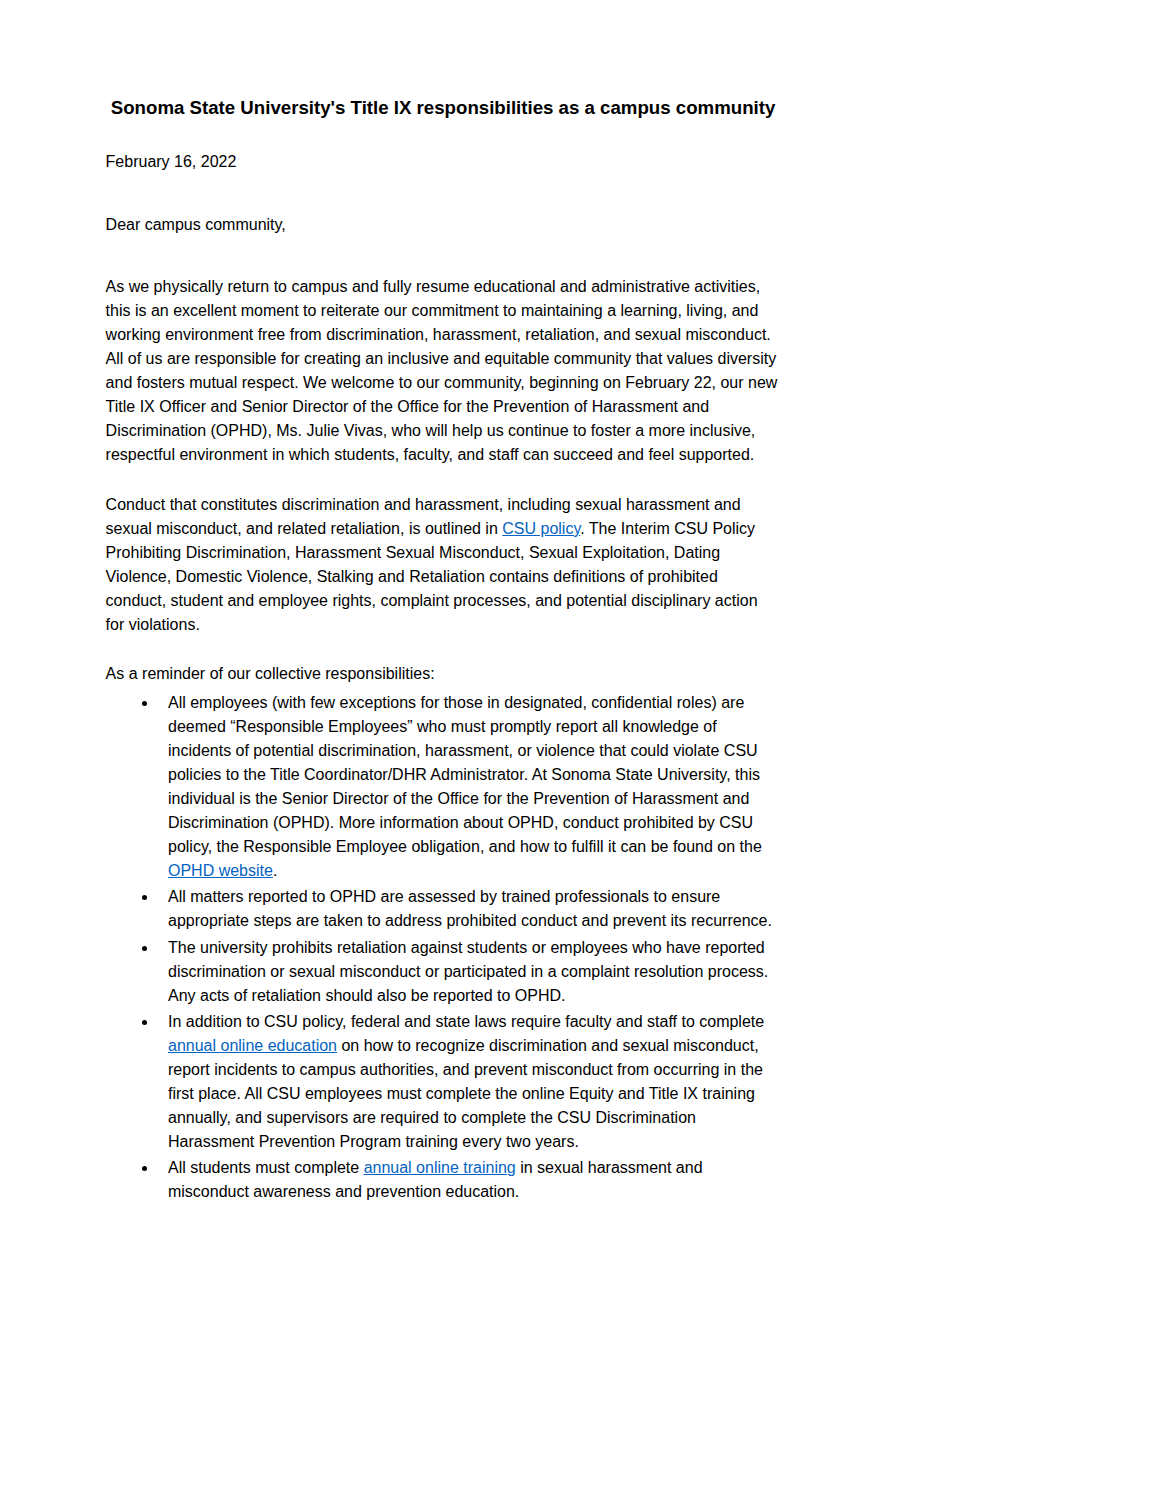Sonoma State University's Title IX responsibilities as a campus community
February 16, 2022
Dear campus community,
As we physically return to campus and fully resume educational and administrative activities, this is an excellent moment to reiterate our commitment to maintaining a learning, living, and working environment free from discrimination, harassment, retaliation, and sexual misconduct. All of us are responsible for creating an inclusive and equitable community that values diversity and fosters mutual respect. We welcome to our community, beginning on February 22, our new Title IX Officer and Senior Director of the Office for the Prevention of Harassment and Discrimination (OPHD), Ms. Julie Vivas, who will help us continue to foster a more inclusive, respectful environment in which students, faculty, and staff can succeed and feel supported.
Conduct that constitutes discrimination and harassment, including sexual harassment and sexual misconduct, and related retaliation, is outlined in CSU policy. The Interim CSU Policy Prohibiting Discrimination, Harassment Sexual Misconduct, Sexual Exploitation, Dating Violence, Domestic Violence, Stalking and Retaliation contains definitions of prohibited conduct, student and employee rights, complaint processes, and potential disciplinary action for violations.
As a reminder of our collective responsibilities:
All employees (with few exceptions for those in designated, confidential roles) are deemed “Responsible Employees” who must promptly report all knowledge of incidents of potential discrimination, harassment, or violence that could violate CSU policies to the Title Coordinator/DHR Administrator. At Sonoma State University, this individual is the Senior Director of the Office for the Prevention of Harassment and Discrimination (OPHD). More information about OPHD, conduct prohibited by CSU policy, the Responsible Employee obligation, and how to fulfill it can be found on the OPHD website.
All matters reported to OPHD are assessed by trained professionals to ensure appropriate steps are taken to address prohibited conduct and prevent its recurrence.
The university prohibits retaliation against students or employees who have reported discrimination or sexual misconduct or participated in a complaint resolution process. Any acts of retaliation should also be reported to OPHD.
In addition to CSU policy, federal and state laws require faculty and staff to complete annual online education on how to recognize discrimination and sexual misconduct, report incidents to campus authorities, and prevent misconduct from occurring in the first place. All CSU employees must complete the online Equity and Title IX training annually, and supervisors are required to complete the CSU Discrimination Harassment Prevention Program training every two years.
All students must complete annual online training in sexual harassment and misconduct awareness and prevention education.